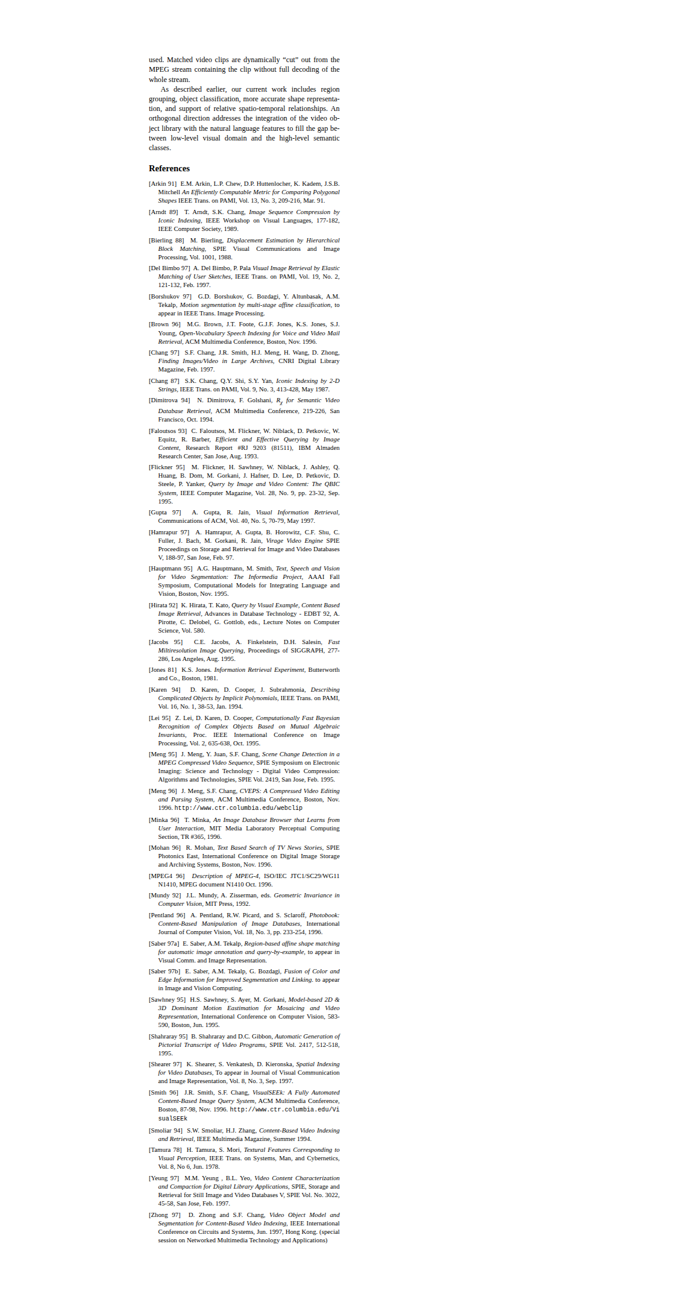used. Matched video clips are dynamically “cut” out from the MPEG stream containing the clip without full decoding of the whole stream.
As described earlier, our current work includes region grouping, object classification, more accurate shape representation, and support of relative spatio-temporal relationships. An orthogonal direction addresses the integration of the video object library with the natural language features to fill the gap between low-level visual domain and the high-level semantic classes.
References
[Arkin 91] E.M. Arkin, L.P. Chew, D.P. Huttenlocher, K. Kadem, J.S.B. Mitchell An Efficiently Computable Metric for Comparing Polygonal Shapes IEEE Trans. on PAMI, Vol. 13, No. 3, 209-216, Mar. 91.
[Arndt 89] T. Arndt, S.K. Chang, Image Sequence Compression by Iconic Indexing, IEEE Workshop on Visual Languages, 177-182, IEEE Computer Society, 1989.
[Bierling 88] M. Bierling, Displacement Estimation by Hierarchical Block Matching, SPIE Visual Communications and Image Processing, Vol. 1001, 1988.
[Del Bimbo 97] A. Del Bimbo, P. Pala Visual Image Retrieval by Elastic Matching of User Sketches, IEEE Trans. on PAMI, Vol. 19, No. 2, 121-132, Feb. 1997.
[Borshukov 97] G.D. Borshukov, G. Bozdagi, Y. Altunbasak, A.M. Tekalp, Motion segmentation by multi-stage affine classification, to appear in IEEE Trans. Image Processing.
[Brown 96] M.G. Brown, J.T. Foote, G.J.F. Jones, K.S. Jones, S.J. Young, Open-Vocabulary Speech Indexing for Voice and Video Mail Retrieval, ACM Multimedia Conference, Boston, Nov. 1996.
[Chang 97] S.F. Chang, J.R. Smith, H.J. Meng, H. Wang, D. Zhong, Finding Images/Video in Large Archives, CNRI Digital Library Magazine, Feb. 1997.
[Chang 87] S.K. Chang, Q.Y. Shi, S.Y. Yan, Iconic Indexing by 2-D Strings, IEEE Trans. on PAMI, Vol. 9, No. 3, 413-428, May 1987.
[Dimitrova 94] N. Dimitrova, F. Golshani, Rχ for Semantic Video Database Retrieval, ACM Multimedia Conference, 219-226, San Francisco, Oct. 1994.
[Faloutsos 93] C. Faloutsos, M. Flickner, W. Niblack, D. Petkovic, W. Equitz, R. Barber, Efficient and Effective Querying by Image Content, Research Report #RJ 9203 (81511), IBM Almaden Research Center, San Jose, Aug. 1993.
[Flickner 95] M. Flickner, H. Sawhney, W. Niblack, J. Ashley, Q. Huang, B. Dom, M. Gorkani, J. Hafner, D. Lee, D. Petkovic, D. Steele, P. Yanker, Query by Image and Video Content: The QBIC System, IEEE Computer Magazine, Vol. 28, No. 9, pp. 23-32, Sep. 1995.
[Gupta 97] A. Gupta, R. Jain, Visual Information Retrieval, Communications of ACM, Vol. 40, No. 5, 70-79, May 1997.
[Hamrapur 97] A. Hamrapur, A. Gupta, B. Horowitz, C.F. Shu, C. Fuller, J. Bach, M. Gorkani, R. Jain, Virage Video Engine SPIE Proceedings on Storage and Retrieval for Image and Video Databases V, 188-97, San Jose, Feb. 97.
[Hauptmann 95] A.G. Hauptmann, M. Smith, Text, Speech and Vision for Video Segmentation: The Informedia Project, AAAI Fall Symposium, Computational Models for Integrating Language and Vision, Boston, Nov. 1995.
[Hirata 92] K. Hirata, T. Kato, Query by Visual Example, Content Based Image Retrieval, Advances in Database Technology - EDBT 92, A. Pirotte, C. Delobel, G. Gottlob, eds., Lecture Notes on Computer Science, Vol. 580.
[Jacobs 95] C.E. Jacobs, A. Finkelstein, D.H. Salesin, Fast Miltiresolution Image Querying, Proceedings of SIGGRAPH, 277-286, Los Angeles, Aug. 1995.
[Jones 81] K.S. Jones. Information Retrieval Experiment, Butterworth and Co., Boston, 1981.
[Karen 94] D. Karen, D. Cooper, J. Subrahmonia, Describing Complicated Objects by Implicit Polynomials, IEEE Trans. on PAMI, Vol. 16, No. 1, 38-53, Jan. 1994.
[Lei 95] Z. Lei, D. Karen, D. Cooper, Computationally Fast Bayesian Recognition of Complex Objects Based on Mutual Algebraic Invariants, Proc. IEEE International Conference on Image Processing, Vol. 2, 635-638, Oct. 1995.
[Meng 95] J. Meng, Y. Juan, S.F. Chang, Scene Change Detection in a MPEG Compressed Video Sequence, SPIE Symposium on Electronic Imaging: Science and Technology - Digital Video Compression: Algorithms and Technologies, SPIE Vol. 2419, San Jose, Feb. 1995.
[Meng 96] J. Meng, S.F. Chang, CVEPS: A Compressed Video Editing and Parsing System, ACM Multimedia Conference, Boston, Nov. 1996. http://www.ctr.columbia.edu/webclip
[Minka 96] T. Minka, An Image Database Browser that Learns from User Interaction, MIT Media Laboratory Perceptual Computing Section, TR #365, 1996.
[Mohan 96] R. Mohan, Text Based Search of TV News Stories, SPIE Photonics East, International Conference on Digital Image Storage and Archiving Systems, Boston, Nov. 1996.
[MPEG4 96] Description of MPEG-4, ISO/IEC JTC1/SC29/WG11 N1410, MPEG document N1410 Oct. 1996.
[Mundy 92] J.L. Mundy, A. Zisserman, eds. Geometric Invariance in Computer Vision, MIT Press, 1992.
[Pentland 96] A. Pentland, R.W. Picard, and S. Sclaroff, Photobook: Content-Based Manipulation of Image Databases, International Journal of Computer Vision, Vol. 18, No. 3, pp. 233-254, 1996.
[Saber 97a] E. Saber, A.M. Tekalp, Region-based affine shape matching for automatic image annotation and query-by-example, to appear in Visual Comm. and Image Representation.
[Saber 97b] E. Saber, A.M. Tekalp, G. Bozdagi, Fusion of Color and Edge Information for Improved Segmentation and Linking. to appear in Image and Vision Computing.
[Sawhney 95] H.S. Sawhney, S. Ayer, M. Gorkani, Model-based 2D & 3D Dominant Motion Eastimation for Mosaicing and Video Representation, International Conference on Computer Vision, 583-590, Boston, Jun. 1995.
[Shahraray 95] B. Shahraray and D.C. Gibbon, Automatic Generation of Pictorial Transcript of Video Programs, SPIE Vol. 2417, 512-518, 1995.
[Shearer 97] K. Shearer, S. Venkatesh, D. Kieronska, Spatial Indexing for Video Databases, To appear in Journal of Visual Communication and Image Representation, Vol. 8, No. 3, Sep. 1997.
[Smith 96] J.R. Smith, S.F. Chang, VisualSEEk: A Fully Automated Content-Based Image Query System, ACM Multimedia Conference, Boston, 87-98, Nov. 1996. http://www.ctr.columbia.edu/VisualSEEk
[Smoliar 94] S.W. Smoliar, H.J. Zhang, Content-Based Video Indexing and Retrieval, IEEE Multimedia Magazine, Summer 1994.
[Tamura 78] H. Tamura, S. Mori, Textural Features Corresponding to Visual Perception, IEEE Trans. on Systems, Man, and Cybernetics, Vol. 8, No 6, Jun. 1978.
[Yeung 97] M.M. Yeung , B.L. Yeo, Video Content Characterization and Compaction for Digital Library Applications, SPIE, Storage and Retrieval for Still Image and Video Databases V, SPIE Vol. No. 3022, 45-58, San Jose, Feb. 1997.
[Zhong 97] D. Zhong and S.F. Chang, Video Object Model and Segmentation for Content-Based Video Indexing, IEEE International Conference on Circuits and Systems, Jun. 1997, Hong Kong. (special session on Networked Multimedia Technology and Applications)